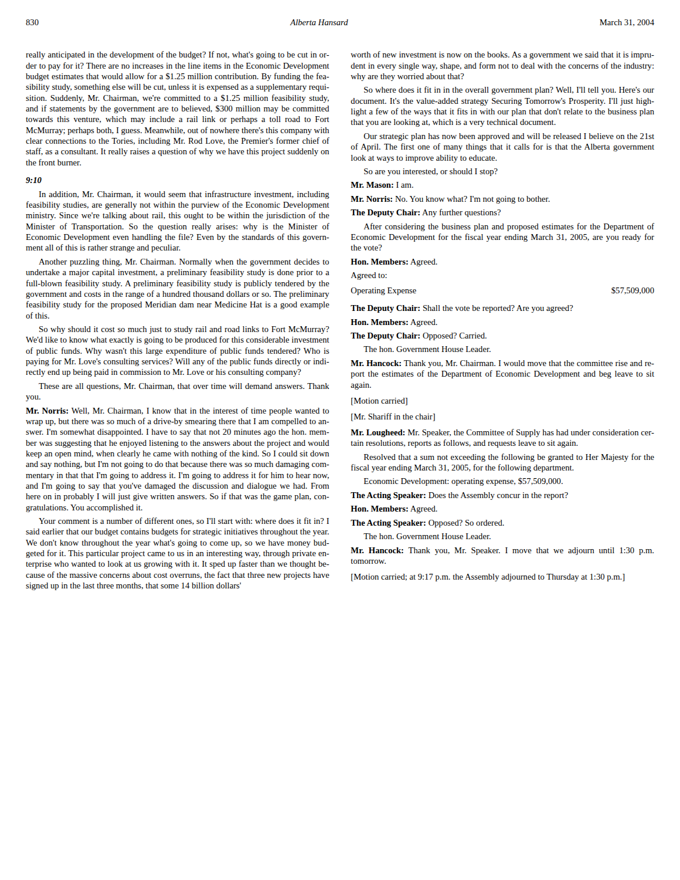830 Alberta Hansard March 31, 2004
really anticipated in the development of the budget? If not, what's going to be cut in order to pay for it? There are no increases in the line items in the Economic Development budget estimates that would allow for a $1.25 million contribution. By funding the feasibility study, something else will be cut, unless it is expensed as a supplementary requisition. Suddenly, Mr. Chairman, we're committed to a $1.25 million feasibility study, and if statements by the government are to believed, $300 million may be committed towards this venture, which may include a rail link or perhaps a toll road to Fort McMurray; perhaps both, I guess. Meanwhile, out of nowhere there's this company with clear connections to the Tories, including Mr. Rod Love, the Premier's former chief of staff, as a consultant. It really raises a question of why we have this project suddenly on the front burner.
9:10
In addition, Mr. Chairman, it would seem that infrastructure investment, including feasibility studies, are generally not within the purview of the Economic Development ministry. Since we're talking about rail, this ought to be within the jurisdiction of the Minister of Transportation. So the question really arises: why is the Minister of Economic Development even handling the file? Even by the standards of this government all of this is rather strange and peculiar.
Another puzzling thing, Mr. Chairman. Normally when the government decides to undertake a major capital investment, a preliminary feasibility study is done prior to a full-blown feasibility study. A preliminary feasibility study is publicly tendered by the government and costs in the range of a hundred thousand dollars or so. The preliminary feasibility study for the proposed Meridian dam near Medicine Hat is a good example of this.
So why should it cost so much just to study rail and road links to Fort McMurray? We'd like to know what exactly is going to be produced for this considerable investment of public funds. Why wasn't this large expenditure of public funds tendered? Who is paying for Mr. Love's consulting services? Will any of the public funds directly or indirectly end up being paid in commission to Mr. Love or his consulting company?
These are all questions, Mr. Chairman, that over time will demand answers. Thank you.
Mr. Norris: Well, Mr. Chairman, I know that in the interest of time people wanted to wrap up, but there was so much of a drive-by smearing there that I am compelled to answer. I'm somewhat disappointed. I have to say that not 20 minutes ago the hon. member was suggesting that he enjoyed listening to the answers about the project and would keep an open mind, when clearly he came with nothing of the kind. So I could sit down and say nothing, but I'm not going to do that because there was so much damaging commentary in that that I'm going to address it. I'm going to address it for him to hear now, and I'm going to say that you've damaged the discussion and dialogue we had. From here on in probably I will just give written answers. So if that was the game plan, congratulations. You accomplished it.
Your comment is a number of different ones, so I'll start with: where does it fit in? I said earlier that our budget contains budgets for strategic initiatives throughout the year. We don't know throughout the year what's going to come up, so we have money budgeted for it. This particular project came to us in an interesting way, through private enterprise who wanted to look at us growing with it. It sped up faster than we thought because of the massive concerns about cost overruns, the fact that three new projects have signed up in the last three months, that some 14 billion dollars'
worth of new investment is now on the books. As a government we said that it is imprudent in every single way, shape, and form not to deal with the concerns of the industry: why are they worried about that?
So where does it fit in in the overall government plan? Well, I'll tell you. Here's our document. It's the value-added strategy Securing Tomorrow's Prosperity. I'll just highlight a few of the ways that it fits in with our plan that don't relate to the business plan that you are looking at, which is a very technical document.
Our strategic plan has now been approved and will be released I believe on the 21st of April. The first one of many things that it calls for is that the Alberta government look at ways to improve ability to educate.
So are you interested, or should I stop?
Mr. Mason: I am.
Mr. Norris: No. You know what? I'm not going to bother.
The Deputy Chair: Any further questions?
After considering the business plan and proposed estimates for the Department of Economic Development for the fiscal year ending March 31, 2005, are you ready for the vote?
Hon. Members: Agreed.
Agreed to:
| Operating Expense | $57,509,000 |
The Deputy Chair: Shall the vote be reported? Are you agreed?
Hon. Members: Agreed.
The Deputy Chair: Opposed? Carried.
The hon. Government House Leader.
Mr. Hancock: Thank you, Mr. Chairman. I would move that the committee rise and report the estimates of the Department of Economic Development and beg leave to sit again.
[Motion carried]
[Mr. Shariff in the chair]
Mr. Lougheed: Mr. Speaker, the Committee of Supply has had under consideration certain resolutions, reports as follows, and requests leave to sit again.
Resolved that a sum not exceeding the following be granted to Her Majesty for the fiscal year ending March 31, 2005, for the following department.
Economic Development: operating expense, $57,509,000.
The Acting Speaker: Does the Assembly concur in the report?
Hon. Members: Agreed.
The Acting Speaker: Opposed? So ordered.
The hon. Government House Leader.
Mr. Hancock: Thank you, Mr. Speaker. I move that we adjourn until 1:30 p.m. tomorrow.
[Motion carried; at 9:17 p.m. the Assembly adjourned to Thursday at 1:30 p.m.]